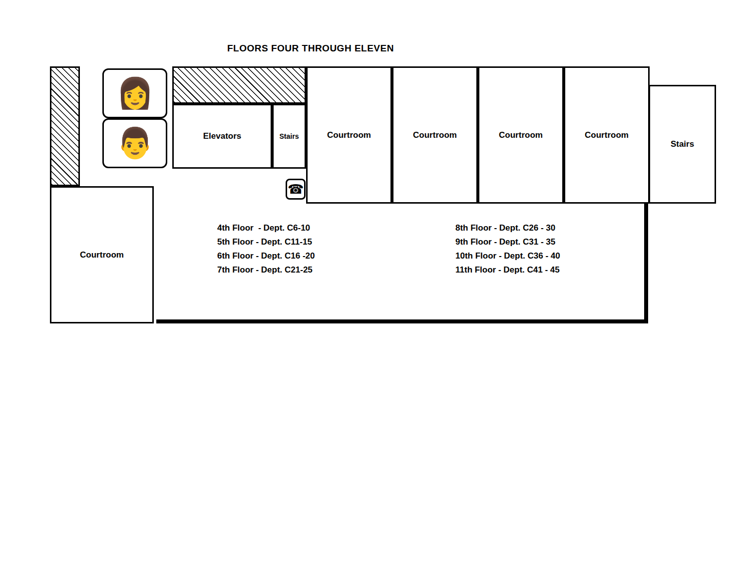FLOORS FOUR THROUGH ELEVEN
👩
👨
Elevators
Stairs
☎
Courtroom
Courtroom
Courtroom
Courtroom
Stairs
Courtroom
4th Floor - Dept. C6-10
5th Floor - Dept. C11-15
6th Floor - Dept. C16 -20
7th Floor - Dept. C21-25
8th Floor - Dept. C26 - 30
9th Floor - Dept. C31 - 35
10th Floor - Dept. C36 - 40
11th Floor - Dept. C41 - 45